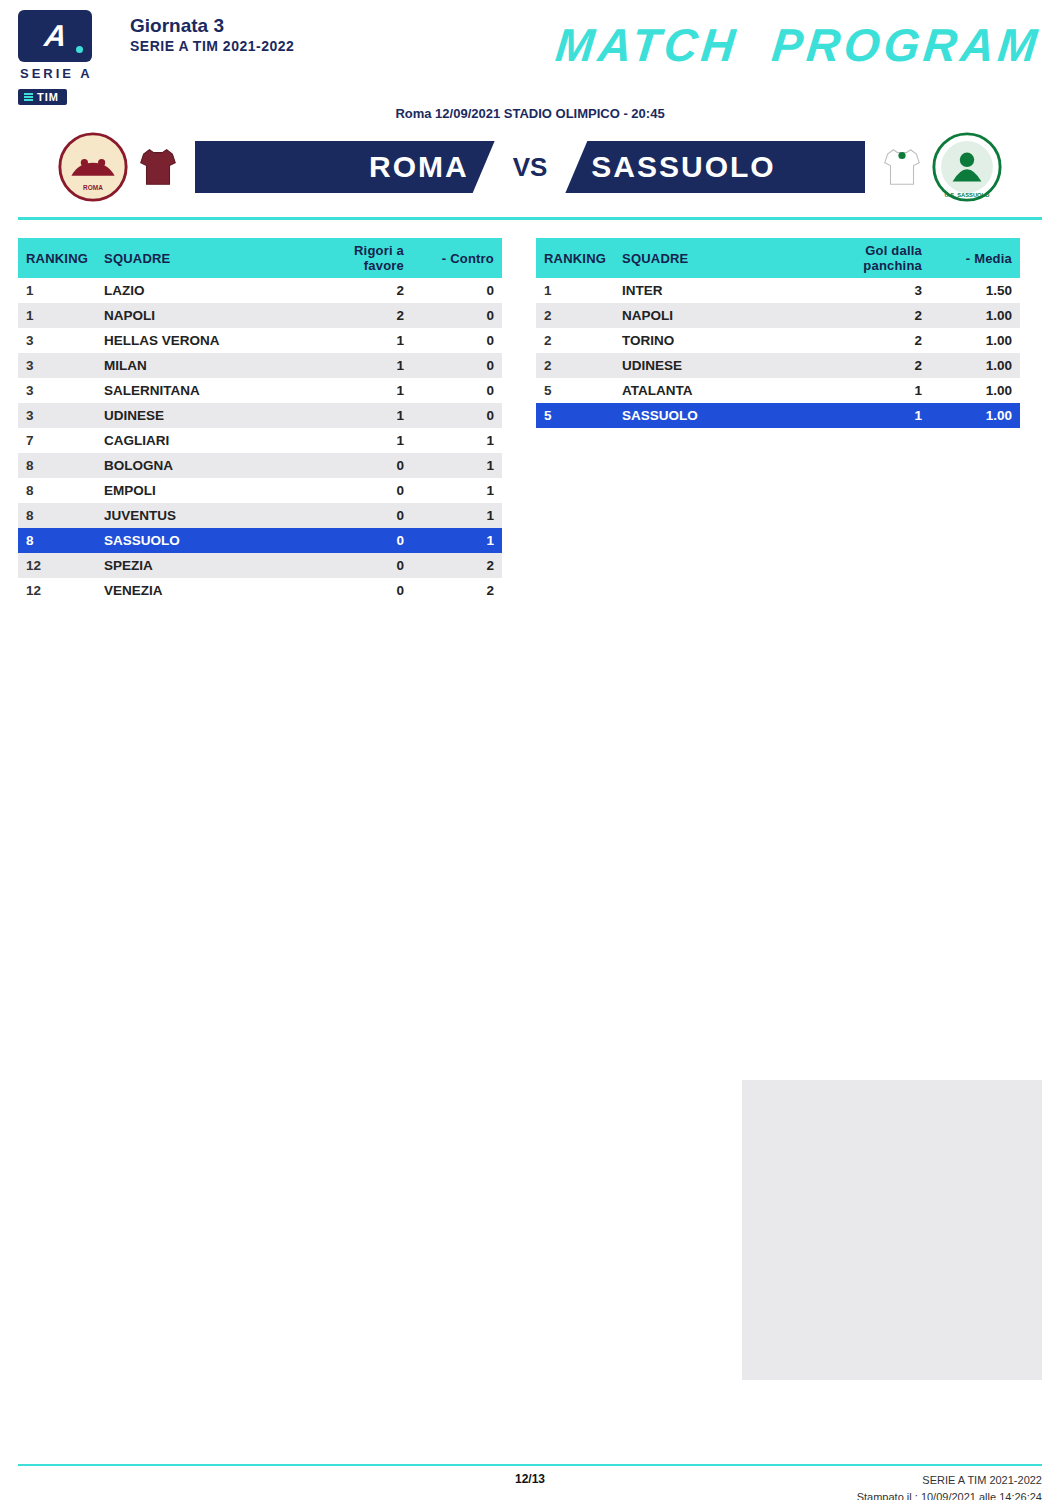A
SERIE A
TIM
Giornata 3
SERIE A TIM 2021-2022
MATCH PROGRAM
Roma 12/09/2021 STADIO OLIMPICO - 20:45
ROMA
ROMA
VS
SASSUOLO
U.S. SASSUOLO
| RANKING | SQUADRE | Rigori a favore | - Contro |
| --- | --- | --- | --- |
| 1 | LAZIO | 2 | 0 |
| 1 | NAPOLI | 2 | 0 |
| 3 | HELLAS VERONA | 1 | 0 |
| 3 | MILAN | 1 | 0 |
| 3 | SALERNITANA | 1 | 0 |
| 3 | UDINESE | 1 | 0 |
| 7 | CAGLIARI | 1 | 1 |
| 8 | BOLOGNA | 0 | 1 |
| 8 | EMPOLI | 0 | 1 |
| 8 | JUVENTUS | 0 | 1 |
| 8 | SASSUOLO | 0 | 1 |
| 12 | SPEZIA | 0 | 2 |
| 12 | VENEZIA | 0 | 2 |
| RANKING | SQUADRE | Gol dalla panchina | - Media |
| --- | --- | --- | --- |
| 1 | INTER | 3 | 1.50 |
| 2 | NAPOLI | 2 | 1.00 |
| 2 | TORINO | 2 | 1.00 |
| 2 | UDINESE | 2 | 1.00 |
| 5 | ATALANTA | 1 | 1.00 |
| 5 | SASSUOLO | 1 | 1.00 |
12/13
SERIE A TIM 2021-2022
Stampato il : 10/09/2021 alle 14:26:24